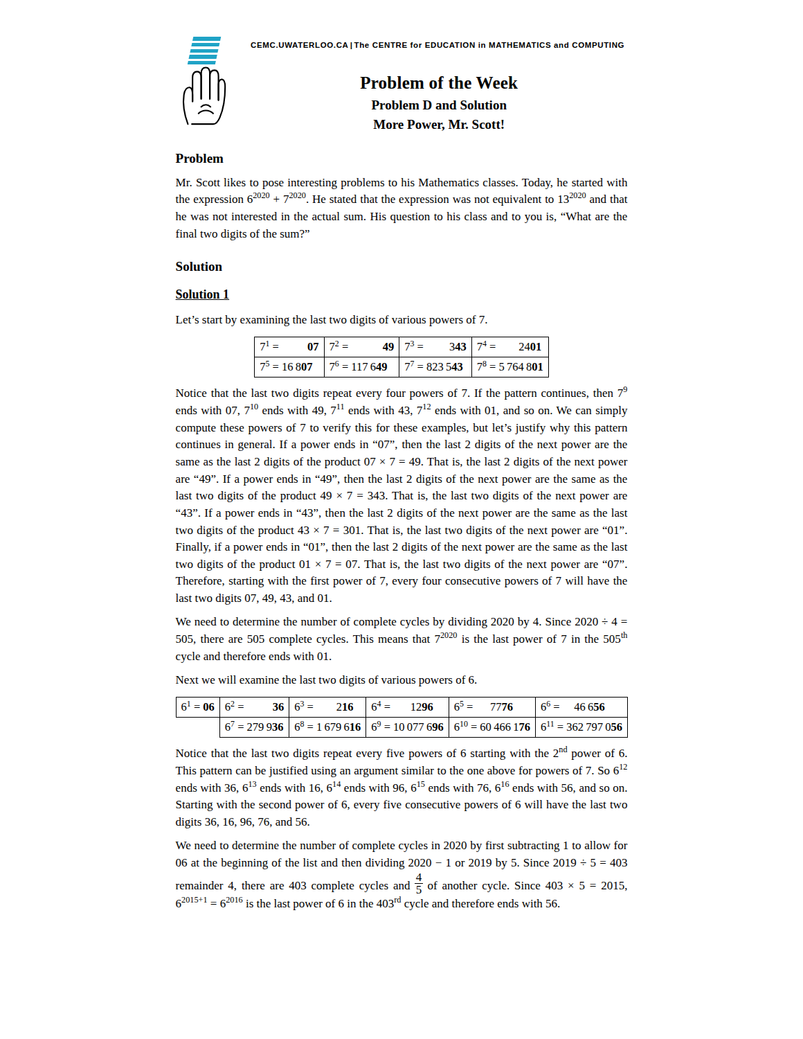CEMC.UWATERLOO.CA|The CENTRE for EDUCATION in MATHEMATICS and COMPUTING
Problem of the Week
Problem D and Solution
More Power, Mr. Scott!
Problem
Mr. Scott likes to pose interesting problems to his Mathematics classes. Today, he started with the expression 62020 + 72020. He stated that the expression was not equivalent to 132020 and that he was not interested in the actual sum. His question to his class and to you is, “What are the final two digits of the sum?”
Solution
Solution 1
Let’s start by examining the last two digits of various powers of 7.
| 7 1 = 07 | 7 2 = 49 | 7 3 = 3 43 | 7 4 = 24 01 |
| 7 5 = 16 8 07 | 7 6 = 117 6 49 | 7 7 = 823 5 43 | 7 8 = 5 764 8 01 |
Notice that the last two digits repeat every four powers of 7. If the pattern continues, then 79 ends with 07, 710 ends with 49, 711 ends with 43, 712 ends with 01, and so on. We can simply compute these powers of 7 to verify this for these examples, but let’s justify why this pattern continues in general. If a power ends in “07”, then the last 2 digits of the next power are the same as the last 2 digits of the product 07 × 7 = 49. That is, the last 2 digits of the next power are “49”. If a power ends in “49”, then the last 2 digits of the next power are the same as the last two digits of the product 49 × 7 = 343. That is, the last two digits of the next power are “43”. If a power ends in “43”, then the last 2 digits of the next power are the same as the last two digits of the product 43 × 7 = 301. That is, the last two digits of the next power are “01”. Finally, if a power ends in “01”, then the last 2 digits of the next power are the same as the last two digits of the product 01 × 7 = 07. That is, the last two digits of the next power are “07”. Therefore, starting with the first power of 7, every four consecutive powers of 7 will have the last two digits 07, 49, 43, and 01.
We need to determine the number of complete cycles by dividing 2020 by 4. Since 2020 ÷ 4 = 505, there are 505 complete cycles. This means that 72020 is the last power of 7 in the 505th cycle and therefore ends with 01.
Next we will examine the last two digits of various powers of 6.
| 6 1 = 06 | 6 2 = 36 | 6 3 = 2 16 | 6 4 = 12 96 | 6 5 = 77 76 | 6 6 = 46 6 56 |
| | 6 7 = 279 9 36 | 6 8 = 1 679 6 16 | 6 9 = 10 077 6 96 | 6 10 = 60 466 1 76 | 6 11 = 362 797 0 56 |
Notice that the last two digits repeat every five powers of 6 starting with the 2nd power of 6. This pattern can be justified using an argument similar to the one above for powers of 7. So 612 ends with 36, 613 ends with 16, 614 ends with 96, 615 ends with 76, 616 ends with 56, and so on. Starting with the second power of 6, every five consecutive powers of 6 will have the last two digits 36, 16, 96, 76, and 56.
We need to determine the number of complete cycles in 2020 by first subtracting 1 to allow for 06 at the beginning of the list and then dividing 2020 − 1 or 2019 by 5. Since 2019 ÷ 5 = 403 remainder 4, there are 403 complete cycles and 45 of another cycle. Since 403 × 5 = 2015, 62015+1 = 62016 is the last power of 6 in the 403rd cycle and therefore ends with 56.